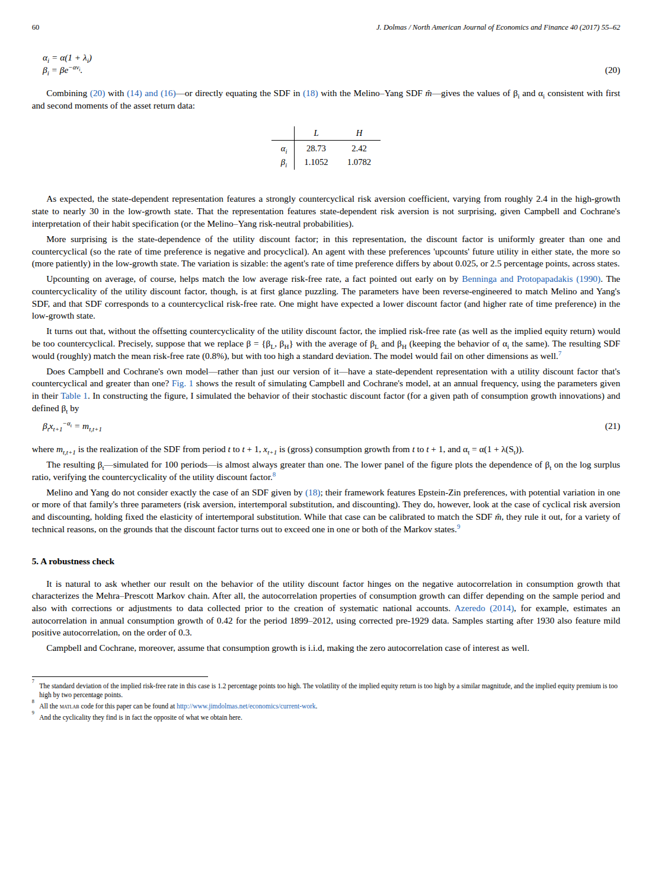60 J. Dolmas / North American Journal of Economics and Finance 40 (2017) 55–62
αi = α(1 + λi)
βi = βe−αvi. (20)
Combining (20) with (14) and (16)—or directly equating the SDF in (18) with the Melino–Yang SDF m̂—gives the values of βi and αi consistent with first and second moments of the asset return data:
| | L | H |
| --- | --- | --- |
| α i | 28.73 | 2.42 |
| β i | 1.1052 | 1.0782 |
As expected, the state-dependent representation features a strongly countercyclical risk aversion coefficient, varying from roughly 2.4 in the high-growth state to nearly 30 in the low-growth state. That the representation features state-dependent risk aversion is not surprising, given Campbell and Cochrane's interpretation of their habit specification (or the Melino–Yang risk-neutral probabilities).
More surprising is the state-dependence of the utility discount factor; in this representation, the discount factor is uniformly greater than one and countercyclical (so the rate of time preference is negative and procyclical). An agent with these preferences 'upcounts' future utility in either state, the more so (more patiently) in the low-growth state. The variation is sizable: the agent's rate of time preference differs by about 0.025, or 2.5 percentage points, across states.
Upcounting on average, of course, helps match the low average risk-free rate, a fact pointed out early on by Benninga and Protopapadakis (1990). The countercyclicality of the utility discount factor, though, is at first glance puzzling. The parameters have been reverse-engineered to match Melino and Yang's SDF, and that SDF corresponds to a countercyclical risk-free rate. One might have expected a lower discount factor (and higher rate of time preference) in the low-growth state.
It turns out that, without the offsetting countercyclicality of the utility discount factor, the implied risk-free rate (as well as the implied equity return) would be too countercyclical. Precisely, suppose that we replace β = {βL, βH} with the average of βL and βH (keeping the behavior of αi the same). The resulting SDF would (roughly) match the mean risk-free rate (0.8%), but with too high a standard deviation. The model would fail on other dimensions as well.7
Does Campbell and Cochrane's own model—rather than just our version of it—have a state-dependent representation with a utility discount factor that's countercyclical and greater than one? Fig. 1 shows the result of simulating Campbell and Cochrane's model, at an annual frequency, using the parameters given in their Table 1. In constructing the figure, I simulated the behavior of their stochastic discount factor (for a given path of consumption growth innovations) and defined βt by
βtxt+1−αt = mt,t+1 (21)
where mt,t+1 is the realization of the SDF from period t to t + 1, xt+1 is (gross) consumption growth from t to t + 1, and αt = α(1 + λ(St)).
The resulting βt—simulated for 100 periods—is almost always greater than one. The lower panel of the figure plots the dependence of βt on the log surplus ratio, verifying the countercyclicality of the utility discount factor.8
Melino and Yang do not consider exactly the case of an SDF given by (18); their framework features Epstein-Zin preferences, with potential variation in one or more of that family's three parameters (risk aversion, intertemporal substitution, and discounting). They do, however, look at the case of cyclical risk aversion and discounting, holding fixed the elasticity of intertemporal substitution. While that case can be calibrated to match the SDF m̂, they rule it out, for a variety of technical reasons, on the grounds that the discount factor turns out to exceed one in one or both of the Markov states.9
5. A robustness check
It is natural to ask whether our result on the behavior of the utility discount factor hinges on the negative autocorrelation in consumption growth that characterizes the Mehra–Prescott Markov chain. After all, the autocorrelation properties of consumption growth can differ depending on the sample period and also with corrections or adjustments to data collected prior to the creation of systematic national accounts. Azeredo (2014), for example, estimates an autocorrelation in annual consumption growth of 0.42 for the period 1899–2012, using corrected pre-1929 data. Samples starting after 1930 also feature mild positive autocorrelation, on the order of 0.3.
Campbell and Cochrane, moreover, assume that consumption growth is i.i.d, making the zero autocorrelation case of interest as well.
7 The standard deviation of the implied risk-free rate in this case is 1.2 percentage points too high. The volatility of the implied equity return is too high by a similar magnitude, and the implied equity premium is too high by two percentage points.
8 All the matlab code for this paper can be found at http://www.jimdolmas.net/economics/current-work.
9 And the cyclicality they find is in fact the opposite of what we obtain here.